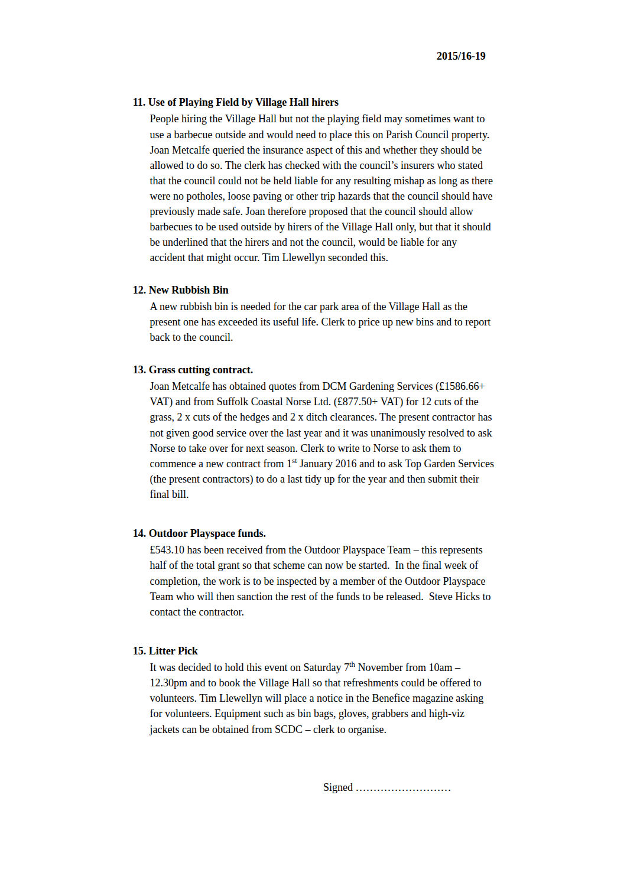2015/16-19
11. Use of Playing Field by Village Hall hirers
People hiring the Village Hall but not the playing field may sometimes want to use a barbecue outside and would need to place this on Parish Council property. Joan Metcalfe queried the insurance aspect of this and whether they should be allowed to do so. The clerk has checked with the council’s insurers who stated that the council could not be held liable for any resulting mishap as long as there were no potholes, loose paving or other trip hazards that the council should have previously made safe. Joan therefore proposed that the council should allow barbecues to be used outside by hirers of the Village Hall only, but that it should be underlined that the hirers and not the council, would be liable for any accident that might occur. Tim Llewellyn seconded this.
12. New Rubbish Bin
A new rubbish bin is needed for the car park area of the Village Hall as the present one has exceeded its useful life. Clerk to price up new bins and to report back to the council.
13. Grass cutting contract.
Joan Metcalfe has obtained quotes from DCM Gardening Services (£1586.66+ VAT) and from Suffolk Coastal Norse Ltd. (£877.50+ VAT) for 12 cuts of the grass, 2 x cuts of the hedges and 2 x ditch clearances. The present contractor has not given good service over the last year and it was unanimously resolved to ask Norse to take over for next season. Clerk to write to Norse to ask them to commence a new contract from 1st January 2016 and to ask Top Garden Services (the present contractors) to do a last tidy up for the year and then submit their final bill.
14. Outdoor Playspace funds.
£543.10 has been received from the Outdoor Playspace Team – this represents half of the total grant so that scheme can now be started. In the final week of completion, the work is to be inspected by a member of the Outdoor Playspace Team who will then sanction the rest of the funds to be released. Steve Hicks to contact the contractor.
15. Litter Pick
It was decided to hold this event on Saturday 7th November from 10am – 12.30pm and to book the Village Hall so that refreshments could be offered to volunteers. Tim Llewellyn will place a notice in the Benefice magazine asking for volunteers. Equipment such as bin bags, gloves, grabbers and high-viz jackets can be obtained from SCDC – clerk to organise.
Signed ………………………